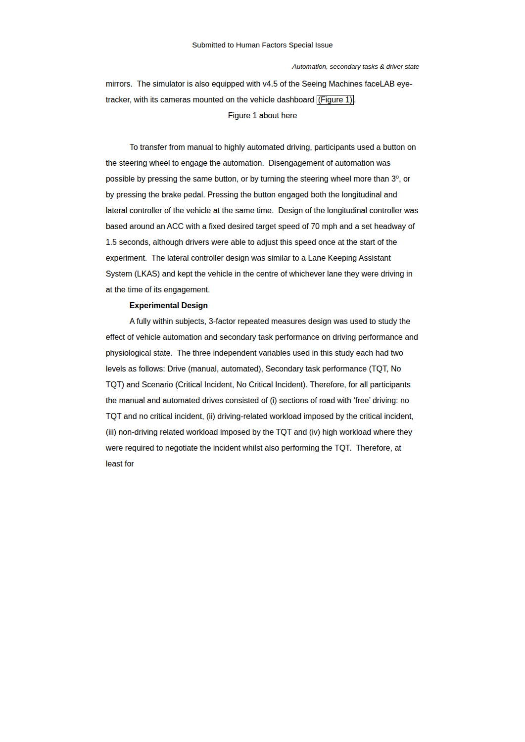Submitted to Human Factors Special Issue
Automation, secondary tasks & driver state
mirrors. The simulator is also equipped with v4.5 of the Seeing Machines faceLAB eye-tracker, with its cameras mounted on the vehicle dashboard (Figure 1).
Figure 1 about here
To transfer from manual to highly automated driving, participants used a button on the steering wheel to engage the automation. Disengagement of automation was possible by pressing the same button, or by turning the steering wheel more than 3o, or by pressing the brake pedal. Pressing the button engaged both the longitudinal and lateral controller of the vehicle at the same time. Design of the longitudinal controller was based around an ACC with a fixed desired target speed of 70 mph and a set headway of 1.5 seconds, although drivers were able to adjust this speed once at the start of the experiment. The lateral controller design was similar to a Lane Keeping Assistant System (LKAS) and kept the vehicle in the centre of whichever lane they were driving in at the time of its engagement.
Experimental Design
A fully within subjects, 3-factor repeated measures design was used to study the effect of vehicle automation and secondary task performance on driving performance and physiological state. The three independent variables used in this study each had two levels as follows: Drive (manual, automated), Secondary task performance (TQT, No TQT) and Scenario (Critical Incident, No Critical Incident). Therefore, for all participants the manual and automated drives consisted of (i) sections of road with ‘free’ driving: no TQT and no critical incident, (ii) driving-related workload imposed by the critical incident, (iii) non-driving related workload imposed by the TQT and (iv) high workload where they were required to negotiate the incident whilst also performing the TQT. Therefore, at least for